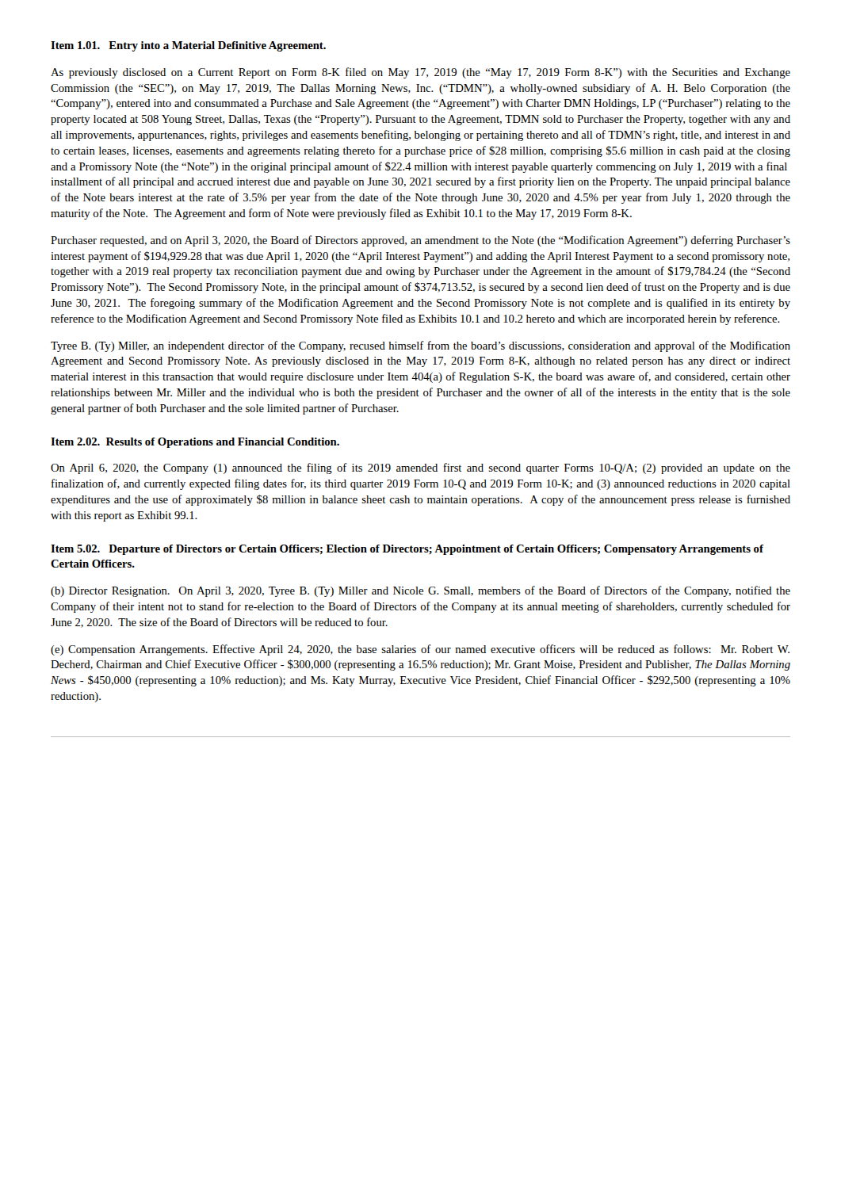Item 1.01. Entry into a Material Definitive Agreement.
As previously disclosed on a Current Report on Form 8-K filed on May 17, 2019 (the “May 17, 2019 Form 8-K”) with the Securities and Exchange Commission (the “SEC”), on May 17, 2019, The Dallas Morning News, Inc. (“TDMN”), a wholly-owned subsidiary of A. H. Belo Corporation (the “Company”), entered into and consummated a Purchase and Sale Agreement (the “Agreement”) with Charter DMN Holdings, LP (“Purchaser”) relating to the property located at 508 Young Street, Dallas, Texas (the “Property”). Pursuant to the Agreement, TDMN sold to Purchaser the Property, together with any and all improvements, appurtenances, rights, privileges and easements benefiting, belonging or pertaining thereto and all of TDMN’s right, title, and interest in and to certain leases, licenses, easements and agreements relating thereto for a purchase price of $28 million, comprising $5.6 million in cash paid at the closing and a Promissory Note (the “Note”) in the original principal amount of $22.4 million with interest payable quarterly commencing on July 1, 2019 with a final installment of all principal and accrued interest due and payable on June 30, 2021 secured by a first priority lien on the Property. The unpaid principal balance of the Note bears interest at the rate of 3.5% per year from the date of the Note through June 30, 2020 and 4.5% per year from July 1, 2020 through the maturity of the Note. The Agreement and form of Note were previously filed as Exhibit 10.1 to the May 17, 2019 Form 8-K.
Purchaser requested, and on April 3, 2020, the Board of Directors approved, an amendment to the Note (the “Modification Agreement”) deferring Purchaser’s interest payment of $194,929.28 that was due April 1, 2020 (the “April Interest Payment”) and adding the April Interest Payment to a second promissory note, together with a 2019 real property tax reconciliation payment due and owing by Purchaser under the Agreement in the amount of $179,784.24 (the “Second Promissory Note”). The Second Promissory Note, in the principal amount of $374,713.52, is secured by a second lien deed of trust on the Property and is due June 30, 2021. The foregoing summary of the Modification Agreement and the Second Promissory Note is not complete and is qualified in its entirety by reference to the Modification Agreement and Second Promissory Note filed as Exhibits 10.1 and 10.2 hereto and which are incorporated herein by reference.
Tyree B. (Ty) Miller, an independent director of the Company, recused himself from the board’s discussions, consideration and approval of the Modification Agreement and Second Promissory Note. As previously disclosed in the May 17, 2019 Form 8-K, although no related person has any direct or indirect material interest in this transaction that would require disclosure under Item 404(a) of Regulation S-K, the board was aware of, and considered, certain other relationships between Mr. Miller and the individual who is both the president of Purchaser and the owner of all of the interests in the entity that is the sole general partner of both Purchaser and the sole limited partner of Purchaser.
Item 2.02. Results of Operations and Financial Condition.
On April 6, 2020, the Company (1) announced the filing of its 2019 amended first and second quarter Forms 10-Q/A; (2) provided an update on the finalization of, and currently expected filing dates for, its third quarter 2019 Form 10-Q and 2019 Form 10-K; and (3) announced reductions in 2020 capital expenditures and the use of approximately $8 million in balance sheet cash to maintain operations. A copy of the announcement press release is furnished with this report as Exhibit 99.1.
Item 5.02. Departure of Directors or Certain Officers; Election of Directors; Appointment of Certain Officers; Compensatory Arrangements of Certain Officers.
(b) Director Resignation. On April 3, 2020, Tyree B. (Ty) Miller and Nicole G. Small, members of the Board of Directors of the Company, notified the Company of their intent not to stand for re-election to the Board of Directors of the Company at its annual meeting of shareholders, currently scheduled for June 2, 2020. The size of the Board of Directors will be reduced to four.
(e) Compensation Arrangements. Effective April 24, 2020, the base salaries of our named executive officers will be reduced as follows: Mr. Robert W. Decherd, Chairman and Chief Executive Officer - $300,000 (representing a 16.5% reduction); Mr. Grant Moise, President and Publisher, The Dallas Morning News - $450,000 (representing a 10% reduction); and Ms. Katy Murray, Executive Vice President, Chief Financial Officer - $292,500 (representing a 10% reduction).